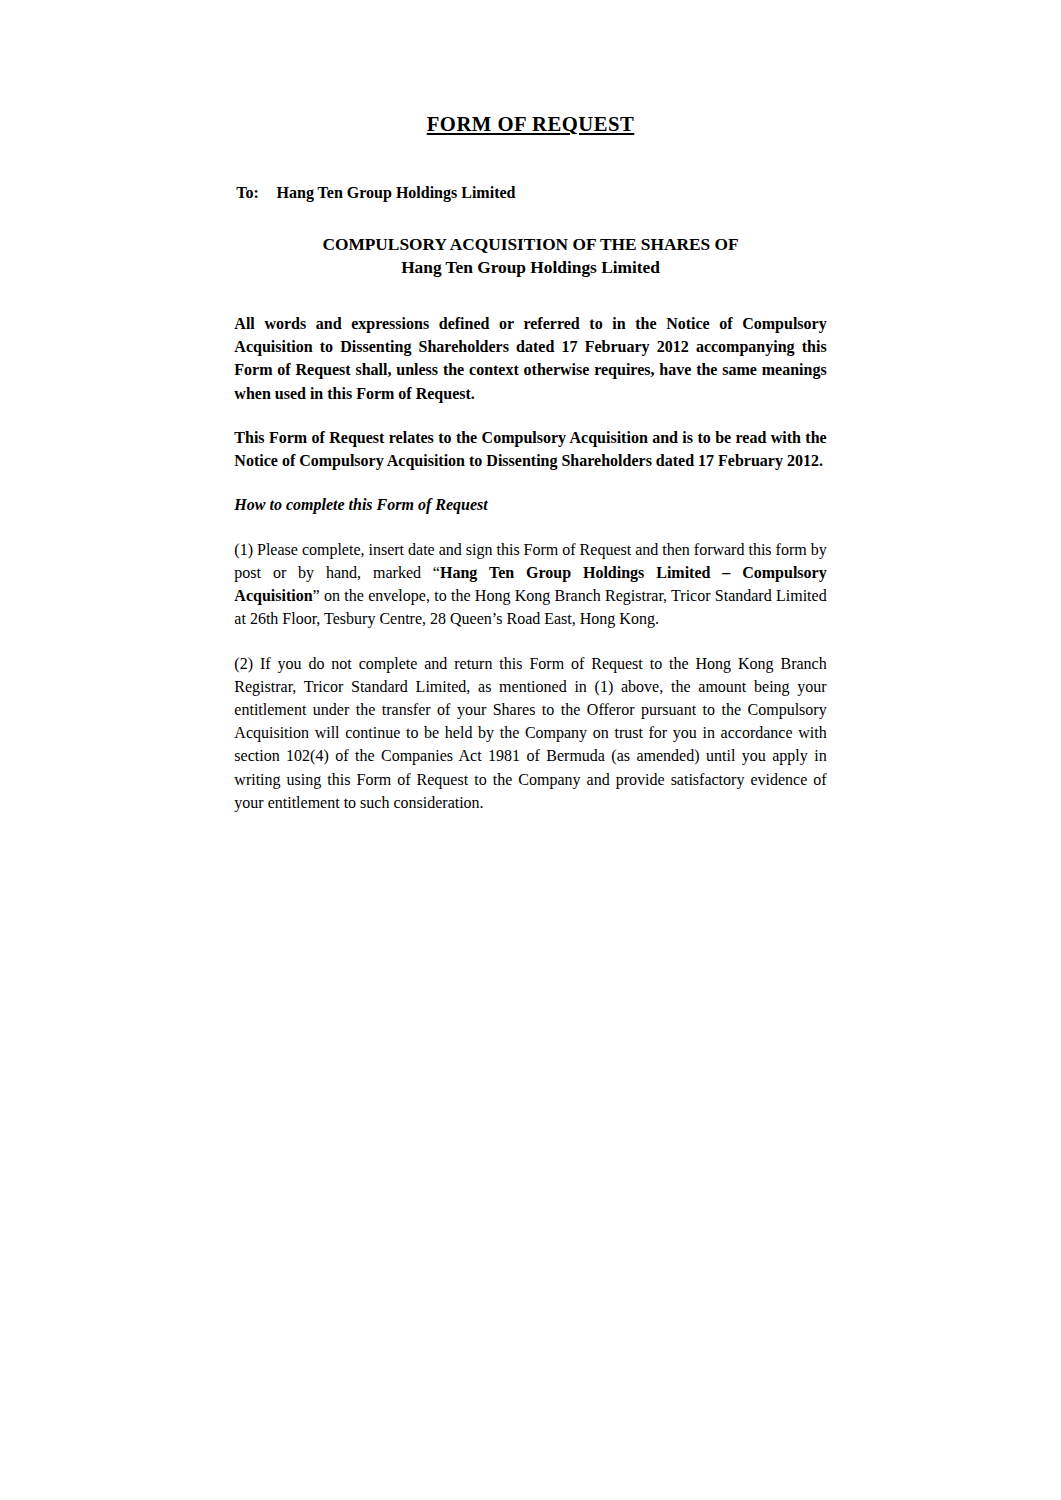FORM OF REQUEST
To: Hang Ten Group Holdings Limited
COMPULSORY ACQUISITION OF THE SHARES OF
Hang Ten Group Holdings Limited
All words and expressions defined or referred to in the Notice of Compulsory Acquisition to Dissenting Shareholders dated 17 February 2012 accompanying this Form of Request shall, unless the context otherwise requires, have the same meanings when used in this Form of Request.
This Form of Request relates to the Compulsory Acquisition and is to be read with the Notice of Compulsory Acquisition to Dissenting Shareholders dated 17 February 2012.
How to complete this Form of Request
(1) Please complete, insert date and sign this Form of Request and then forward this form by post or by hand, marked “Hang Ten Group Holdings Limited – Compulsory Acquisition” on the envelope, to the Hong Kong Branch Registrar, Tricor Standard Limited at 26th Floor, Tesbury Centre, 28 Queen’s Road East, Hong Kong.
(2) If you do not complete and return this Form of Request to the Hong Kong Branch Registrar, Tricor Standard Limited, as mentioned in (1) above, the amount being your entitlement under the transfer of your Shares to the Offeror pursuant to the Compulsory Acquisition will continue to be held by the Company on trust for you in accordance with section 102(4) of the Companies Act 1981 of Bermuda (as amended) until you apply in writing using this Form of Request to the Company and provide satisfactory evidence of your entitlement to such consideration.